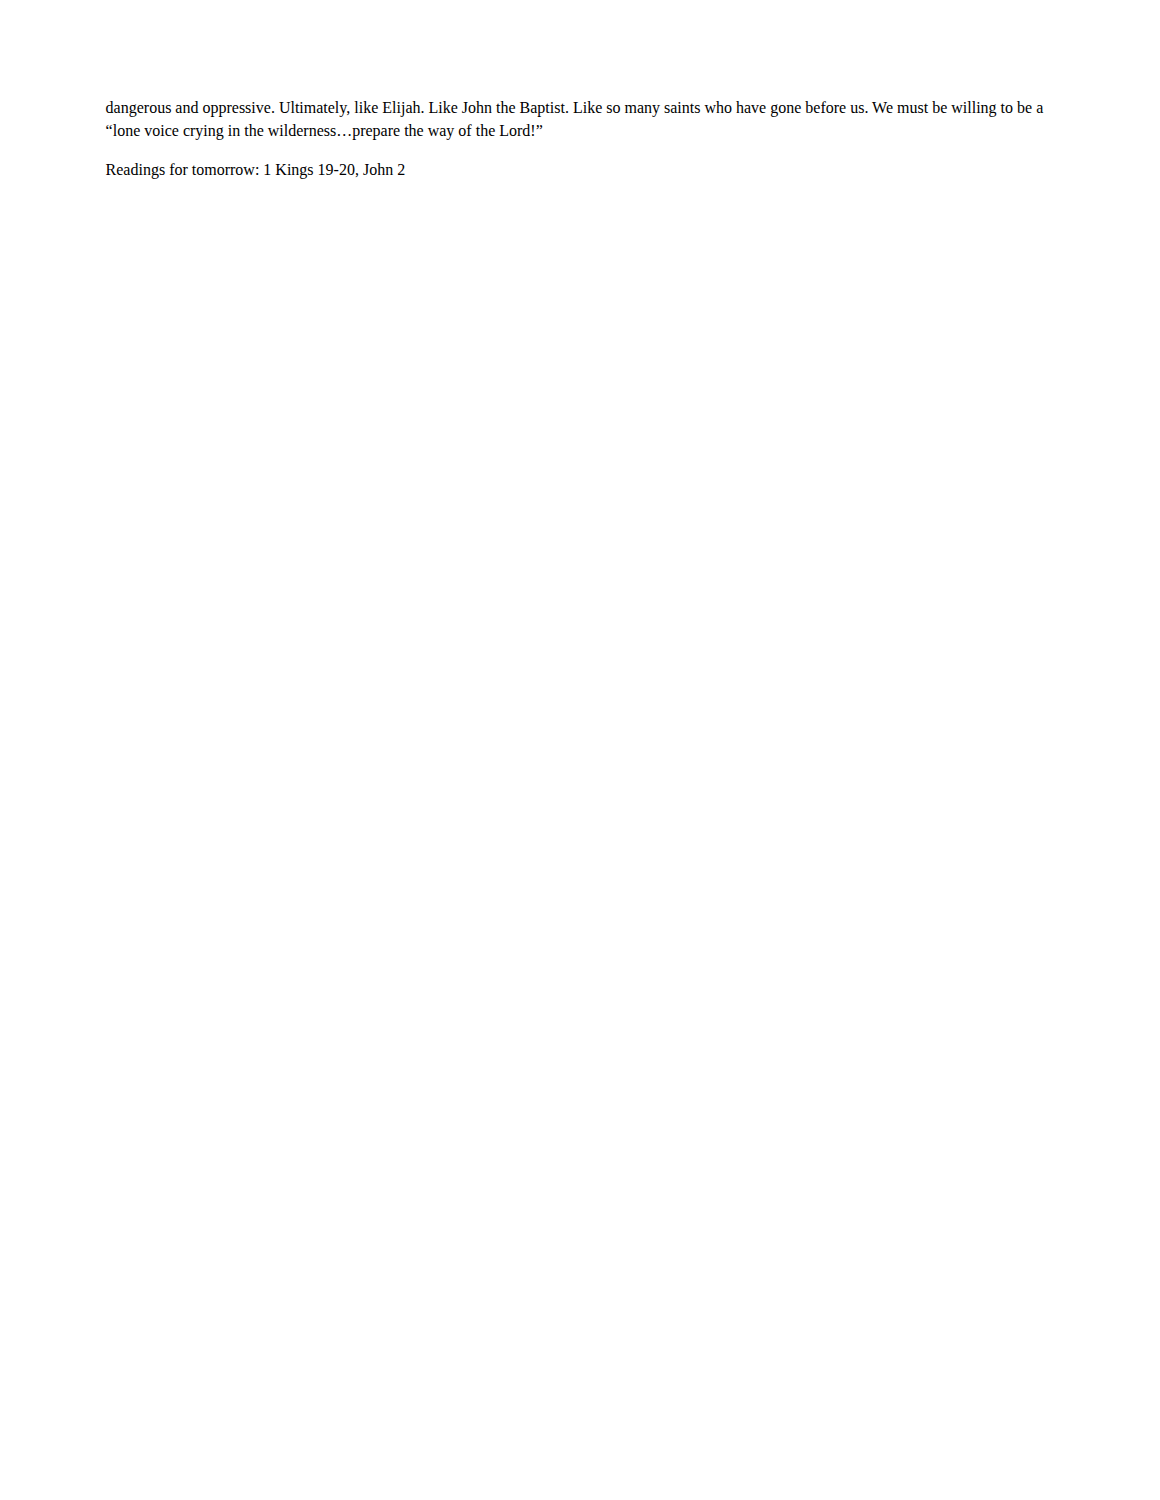dangerous and oppressive. Ultimately, like Elijah. Like John the Baptist. Like so many saints who have gone before us. We must be willing to be a “lone voice crying in the wilderness…prepare the way of the Lord!”
Readings for tomorrow: 1 Kings 19-20, John 2